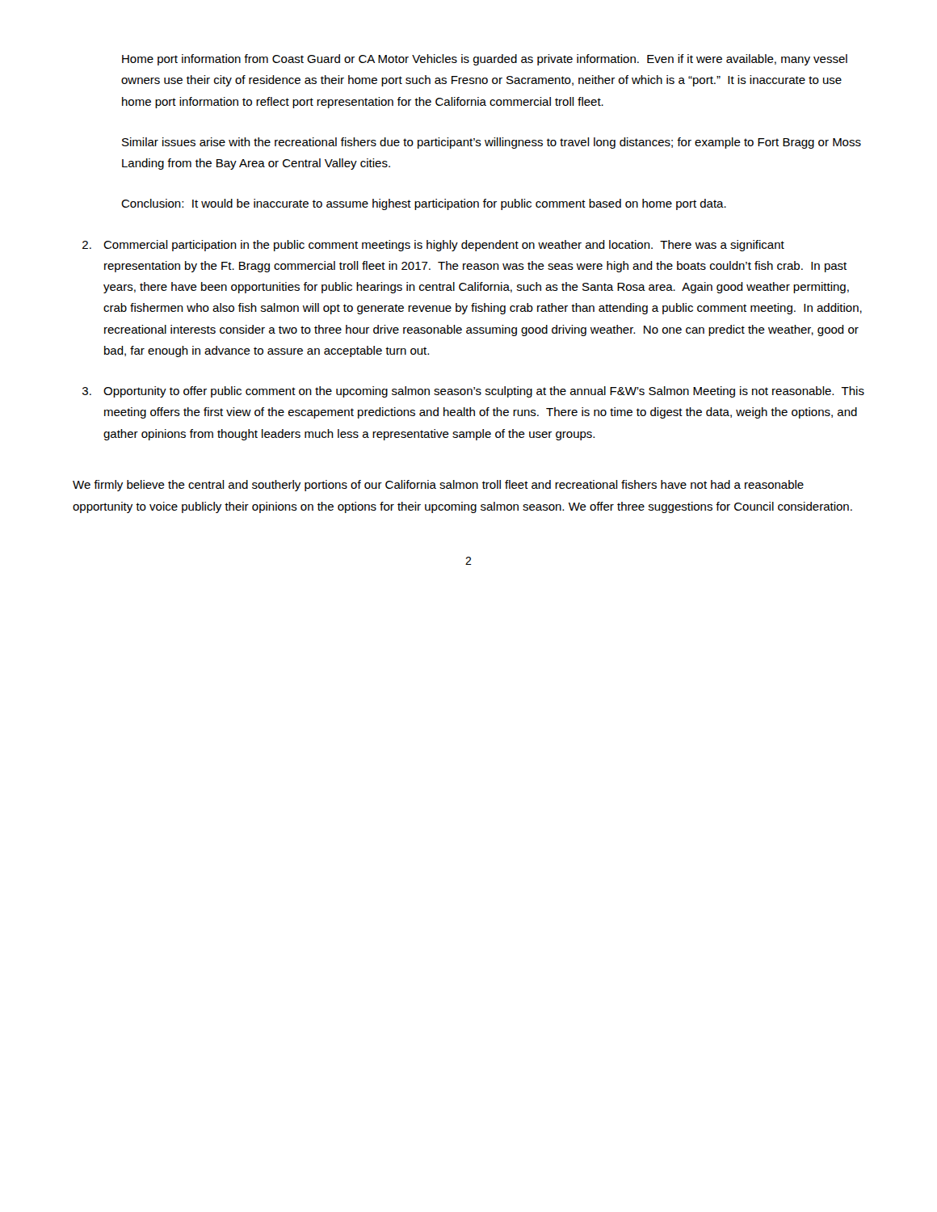Home port information from Coast Guard or CA Motor Vehicles is guarded as private information. Even if it were available, many vessel owners use their city of residence as their home port such as Fresno or Sacramento, neither of which is a “port.” It is inaccurate to use home port information to reflect port representation for the California commercial troll fleet.
Similar issues arise with the recreational fishers due to participant’s willingness to travel long distances; for example to Fort Bragg or Moss Landing from the Bay Area or Central Valley cities.
Conclusion: It would be inaccurate to assume highest participation for public comment based on home port data.
Commercial participation in the public comment meetings is highly dependent on weather and location. There was a significant representation by the Ft. Bragg commercial troll fleet in 2017. The reason was the seas were high and the boats couldn’t fish crab. In past years, there have been opportunities for public hearings in central California, such as the Santa Rosa area. Again good weather permitting, crab fishermen who also fish salmon will opt to generate revenue by fishing crab rather than attending a public comment meeting. In addition, recreational interests consider a two to three hour drive reasonable assuming good driving weather. No one can predict the weather, good or bad, far enough in advance to assure an acceptable turn out.
Opportunity to offer public comment on the upcoming salmon season’s sculpting at the annual F&W’s Salmon Meeting is not reasonable. This meeting offers the first view of the escapement predictions and health of the runs. There is no time to digest the data, weigh the options, and gather opinions from thought leaders much less a representative sample of the user groups.
We firmly believe the central and southerly portions of our California salmon troll fleet and recreational fishers have not had a reasonable opportunity to voice publicly their opinions on the options for their upcoming salmon season. We offer three suggestions for Council consideration.
2